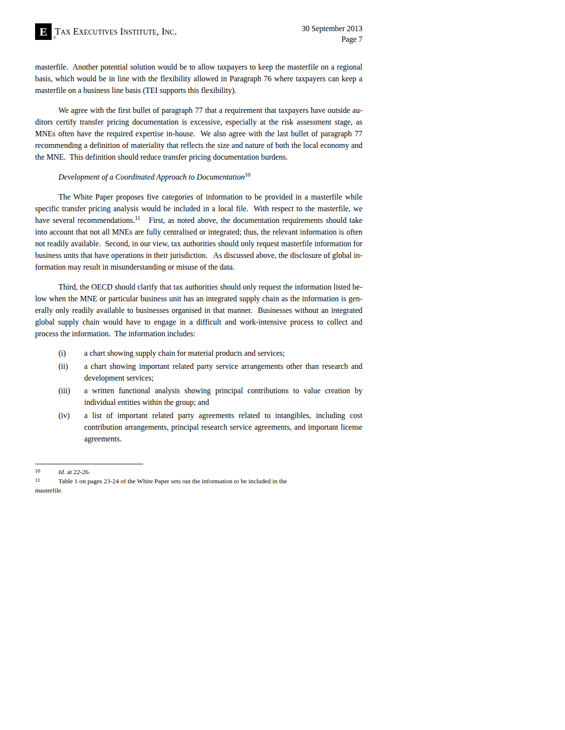E
Tax Executives Institute, Inc.
30 September 2013
Page 7
masterfile. Another potential solution would be to allow taxpayers to keep the masterfile on a regional basis, which would be in line with the flexibility allowed in Paragraph 76 where taxpayers can keep a masterfile on a business line basis (TEI supports this flexibility).
We agree with the first bullet of paragraph 77 that a requirement that taxpayers have outside auditors certify transfer pricing documentation is excessive, especially at the risk assessment stage, as MNEs often have the required expertise in-house. We also agree with the last bullet of paragraph 77 recommending a definition of materiality that reflects the size and nature of both the local economy and the MNE. This definition should reduce transfer pricing documentation burdens.
Development of a Coordinated Approach to Documentation10
The White Paper proposes five categories of information to be provided in a masterfile while specific transfer pricing analysis would be included in a local file. With respect to the masterfile, we have several recommendations.11 First, as noted above, the documentation requirements should take into account that not all MNEs are fully centralised or integrated; thus, the relevant information is often not readily available. Second, in our view, tax authorities should only request masterfile information for business units that have operations in their jurisdiction. As discussed above, the disclosure of global information may result in misunderstanding or misuse of the data.
Third, the OECD should clarify that tax authorities should only request the information listed below when the MNE or particular business unit has an integrated supply chain as the information is generally only readily available to businesses organised in that manner. Businesses without an integrated global supply chain would have to engage in a difficult and work-intensive process to collect and process the information. The information includes:
(i) a chart showing supply chain for material products and services;
(ii) a chart showing important related party service arrangements other than research and development services;
(iii) a written functional analysis showing principal contributions to value creation by individual entities within the group; and
(iv) a list of important related party agreements related to intangibles, including cost contribution arrangements, principal research service agreements, and important license agreements.
10 Id. at 22-26.
11 Table 1 on pages 23-24 of the White Paper sets out the information to be included in the
masterfile.